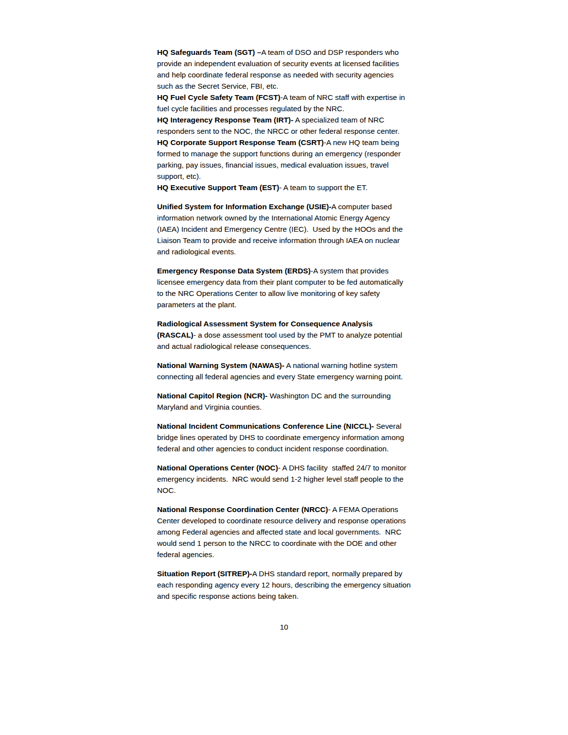HQ Safeguards Team (SGT) –A team of DSO and DSP responders who provide an independent evaluation of security events at licensed facilities and help coordinate federal response as needed with security agencies such as the Secret Service, FBI, etc.
HQ Fuel Cycle Safety Team (FCST)-A team of NRC staff with expertise in fuel cycle facilities and processes regulated by the NRC.
HQ Interagency Response Team (IRT)- A specialized team of NRC responders sent to the NOC, the NRCC or other federal response center.
HQ Corporate Support Response Team (CSRT)-A new HQ team being formed to manage the support functions during an emergency (responder parking, pay issues, financial issues, medical evaluation issues, travel support, etc).
HQ Executive Support Team (EST)- A team to support the ET.
Unified System for Information Exchange (USIE)-A computer based information network owned by the International Atomic Energy Agency (IAEA) Incident and Emergency Centre (IEC). Used by the HOOs and the Liaison Team to provide and receive information through IAEA on nuclear and radiological events.
Emergency Response Data System (ERDS)-A system that provides licensee emergency data from their plant computer to be fed automatically to the NRC Operations Center to allow live monitoring of key safety parameters at the plant.
Radiological Assessment System for Consequence Analysis (RASCAL)- a dose assessment tool used by the PMT to analyze potential and actual radiological release consequences.
National Warning System (NAWAS)- A national warning hotline system connecting all federal agencies and every State emergency warning point.
National Capitol Region (NCR)- Washington DC and the surrounding Maryland and Virginia counties.
National Incident Communications Conference Line (NICCL)- Several bridge lines operated by DHS to coordinate emergency information among federal and other agencies to conduct incident response coordination.
National Operations Center (NOC)- A DHS facility staffed 24/7 to monitor emergency incidents. NRC would send 1-2 higher level staff people to the NOC.
National Response Coordination Center (NRCC)- A FEMA Operations Center developed to coordinate resource delivery and response operations among Federal agencies and affected state and local governments. NRC would send 1 person to the NRCC to coordinate with the DOE and other federal agencies.
Situation Report (SITREP)-A DHS standard report, normally prepared by each responding agency every 12 hours, describing the emergency situation and specific response actions being taken.
10